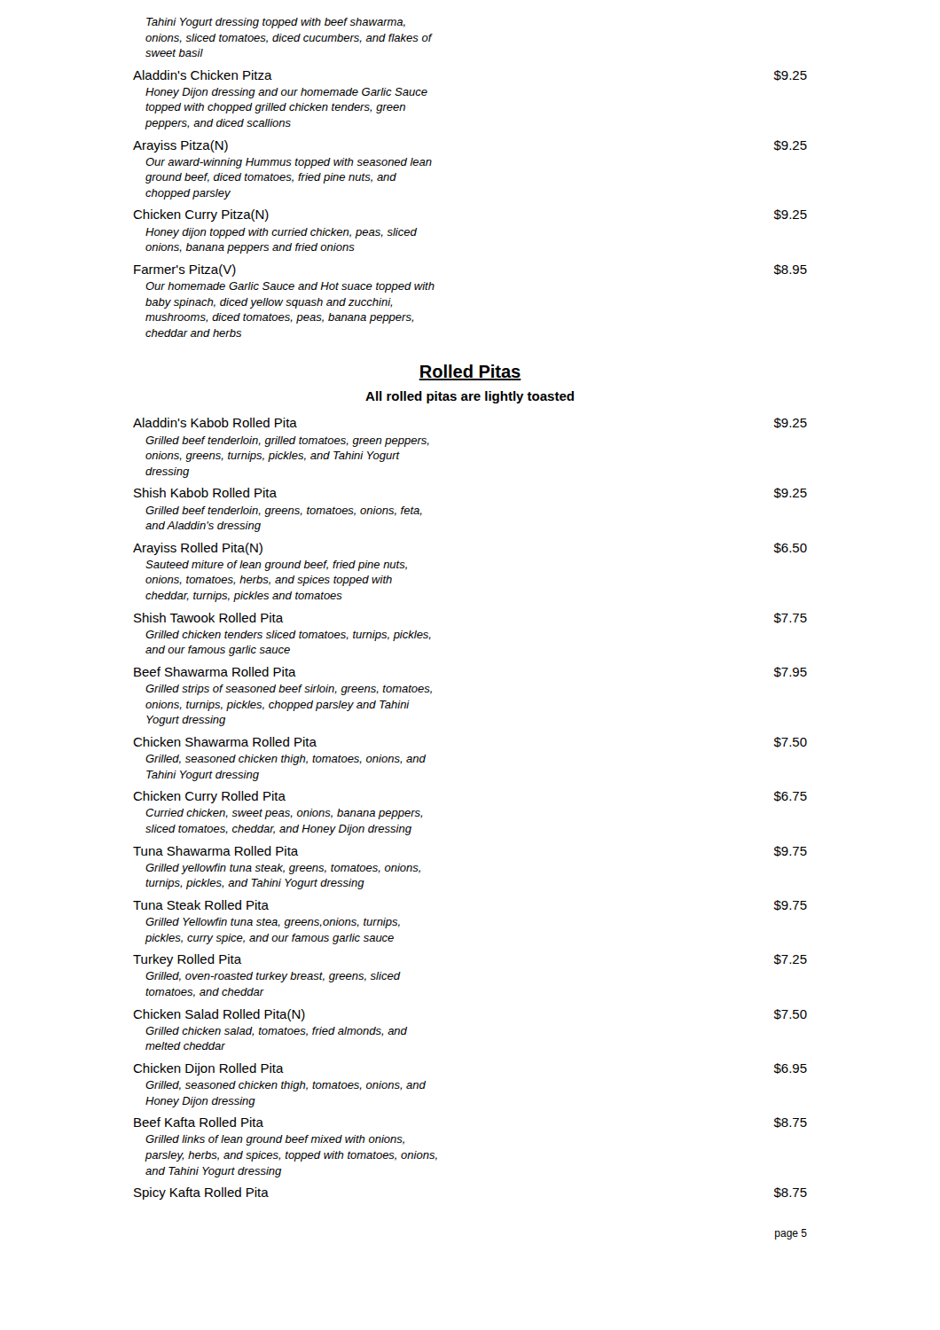Tahini Yogurt dressing topped with beef shawarma, onions, sliced tomatoes, diced cucumbers, and flakes of sweet basil
Aladdin's Chicken Pitza $9.25
Honey Dijon dressing and our homemade Garlic Sauce topped with chopped grilled chicken tenders, green peppers, and diced scallions
Arayiss Pitza(N) $9.25
Our award-winning Hummus topped with seasoned lean ground beef, diced tomatoes, fried pine nuts, and chopped parsley
Chicken Curry Pitza(N) $9.25
Honey dijon topped with curried chicken, peas, sliced onions, banana peppers and fried onions
Farmer's Pitza(V) $8.95
Our homemade Garlic Sauce and Hot suace topped with baby spinach, diced yellow squash and zucchini, mushrooms, diced tomatoes, peas, banana peppers, cheddar and herbs
Rolled Pitas
All rolled pitas are lightly toasted
Aladdin's Kabob Rolled Pita $9.25
Grilled beef tenderloin, grilled tomatoes, green peppers, onions, greens, turnips, pickles, and Tahini Yogurt dressing
Shish Kabob Rolled Pita $9.25
Grilled beef tenderloin, greens, tomatoes, onions, feta, and Aladdin's dressing
Arayiss Rolled Pita(N) $6.50
Sauteed miture of lean ground beef, fried pine nuts, onions, tomatoes, herbs, and spices topped with cheddar, turnips, pickles and tomatoes
Shish Tawook Rolled Pita $7.75
Grilled chicken tenders sliced tomatoes, turnips, pickles, and our famous garlic sauce
Beef Shawarma Rolled Pita $7.95
Grilled strips of seasoned beef sirloin, greens, tomatoes, onions, turnips, pickles, chopped parsley and Tahini Yogurt dressing
Chicken Shawarma Rolled Pita $7.50
Grilled, seasoned chicken thigh, tomatoes, onions, and Tahini Yogurt dressing
Chicken Curry Rolled Pita $6.75
Curried chicken, sweet peas, onions, banana peppers, sliced tomatoes, cheddar, and Honey Dijon dressing
Tuna Shawarma Rolled Pita $9.75
Grilled yellowfin tuna steak, greens, tomatoes, onions, turnips, pickles, and Tahini Yogurt dressing
Tuna Steak Rolled Pita $9.75
Grilled Yellowfin tuna stea, greens,onions, turnips, pickles, curry spice, and our famous garlic sauce
Turkey Rolled Pita $7.25
Grilled, oven-roasted turkey breast, greens, sliced tomatoes, and cheddar
Chicken Salad Rolled Pita(N) $7.50
Grilled chicken salad, tomatoes, fried almonds, and melted cheddar
Chicken Dijon Rolled Pita $6.95
Grilled, seasoned chicken thigh, tomatoes, onions, and Honey Dijon dressing
Beef Kafta Rolled Pita $8.75
Grilled links of lean ground beef mixed with onions, parsley, herbs, and spices, topped with tomatoes, onions, and Tahini Yogurt dressing
Spicy Kafta Rolled Pita $8.75
page 5